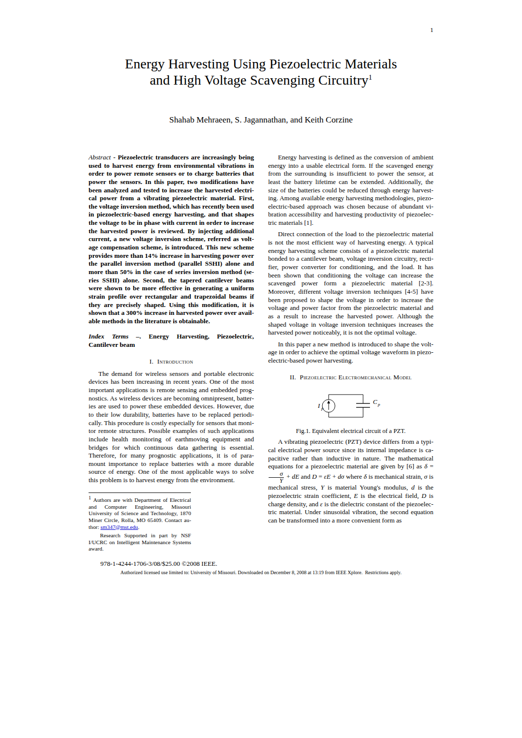1
Energy Harvesting Using Piezoelectric Materials
and High Voltage Scavenging Circuitry1
Shahab Mehraeen, S. Jagannathan, and Keith Corzine
Abstract - Piezoelectric transducers are increasingly being used to harvest energy from environmental vibrations in order to power remote sensors or to charge batteries that power the sensors. In this paper, two modifications have been analyzed and tested to increase the harvested electrical power from a vibrating piezoelectric material. First, the voltage inversion method, which has recently been used in piezoelectric-based energy harvesting, and that shapes the voltage to be in phase with current in order to increase the harvested power is reviewed. By injecting additional current, a new voltage inversion scheme, referred as voltage compensation scheme, is introduced. This new scheme provides more than 14% increase in harvesting power over the parallel inversion method (parallel SSHI) alone and more than 50% in the case of series inversion method (series SSHI) alone. Second, the tapered cantilever beams were shown to be more effective in generating a uniform strain profile over rectangular and trapezoidal beams if they are precisely shaped. Using this modification, it is shown that a 300% increase in harvested power over available methods in the literature is obtainable.
Index Terms –. Energy Harvesting, Piezoelectric, Cantilever beam
I. Introduction
The demand for wireless sensors and portable electronic devices has been increasing in recent years. One of the most important applications is remote sensing and embedded prognostics. As wireless devices are becoming omnipresent, batteries are used to power these embedded devices. However, due to their low durability, batteries have to be replaced periodically. This procedure is costly especially for sensors that monitor remote structures. Possible examples of such applications include health monitoring of earthmoving equipment and bridges for which continuous data gathering is essential. Therefore, for many prognostic applications, it is of paramount importance to replace batteries with a more durable source of energy. One of the most applicable ways to solve this problem is to harvest energy from the environment.
1 Authors are with Department of Electrical and Computer Engineering, Missouri University of Science and Technology, 1870 Miner Circle, Rolla, MO 65409. Contact author: sm347@mst.edu.
Research Supported in part by NSF I/UCRC on Intelligent Maintenance Systems award.
978-1-4244-1706-3/08/$25.00 ©2008 IEEE.
Energy harvesting is defined as the conversion of ambient energy into a usable electrical form. If the scavenged energy from the surrounding is insufficient to power the sensor, at least the battery lifetime can be extended. Additionally, the size of the batteries could be reduced through energy harvesting. Among available energy harvesting methodologies, piezoelectric-based approach was chosen because of abundant vibration accessibility and harvesting productivity of piezoelectric materials [1].
Direct connection of the load to the piezoelectric material is not the most efficient way of harvesting energy. A typical energy harvesting scheme consists of a piezoelectric material bonded to a cantilever beam, voltage inversion circuitry, rectifier, power converter for conditioning, and the load. It has been shown that conditioning the voltage can increase the scavenged power form a piezoelectric material [2-3]. Moreover, different voltage inversion techniques [4-5] have been proposed to shape the voltage in order to increase the voltage and power factor from the piezoelectric material and as a result to increase the harvested power. Although the shaped voltage in voltage inversion techniques increases the harvested power noticeably, it is not the optimal voltage.
In this paper a new method is introduced to shape the voltage in order to achieve the optimal voltage waveform in piezoelectric-based power harvesting.
II. Piezoelectric Electromechanical Model
I p C p
Fig.1. Equivalent electrical circuit of a PZT.
A vibrating piezoelectric (PZT) device differs from a typical electrical power source since its internal impedance is capacitive rather than inductive in nature. The mathematical equations for a piezoelectric material are given by [6] as δ = σY + dE and D = εE + dσ where δ is mechanical strain, σ is mechanical stress, Y is material Young's modulus, d is the piezoelectric strain coefficient, E is the electrical field, D is charge density, and ε is the dielectric constant of the piezoelectric material. Under sinusoidal vibration, the second equation can be transformed into a more convenient form as
Authorized licensed use limited to: University of Missouri. Downloaded on December 8, 2008 at 13:19 from IEEE Xplore. Restrictions apply.